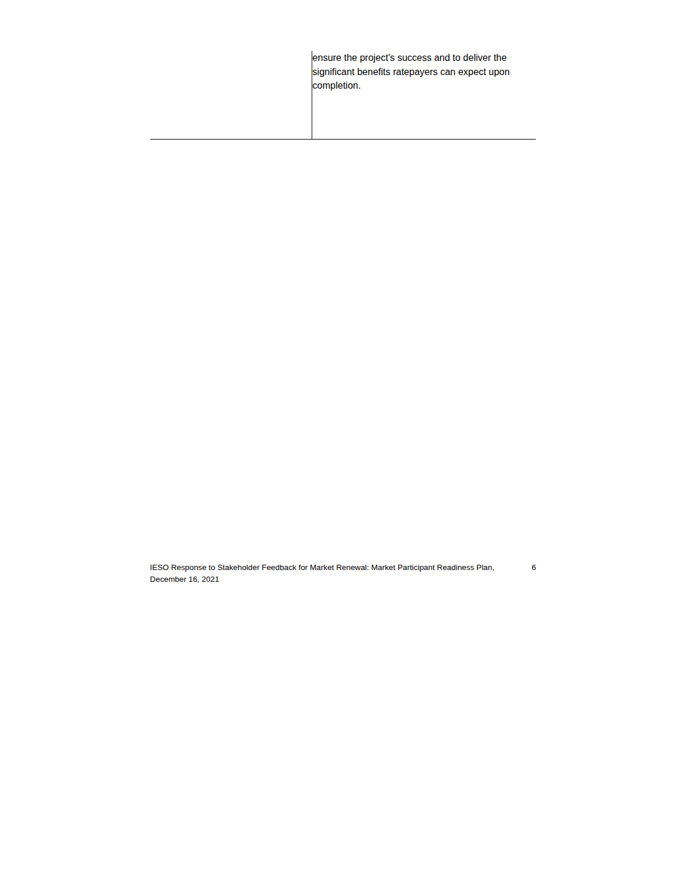| | ensure the project's success and to deliver the significant benefits ratepayers can expect upon completion. |
IESO Response to Stakeholder Feedback for Market Renewal: Market Participant Readiness Plan, December 16, 2021 6